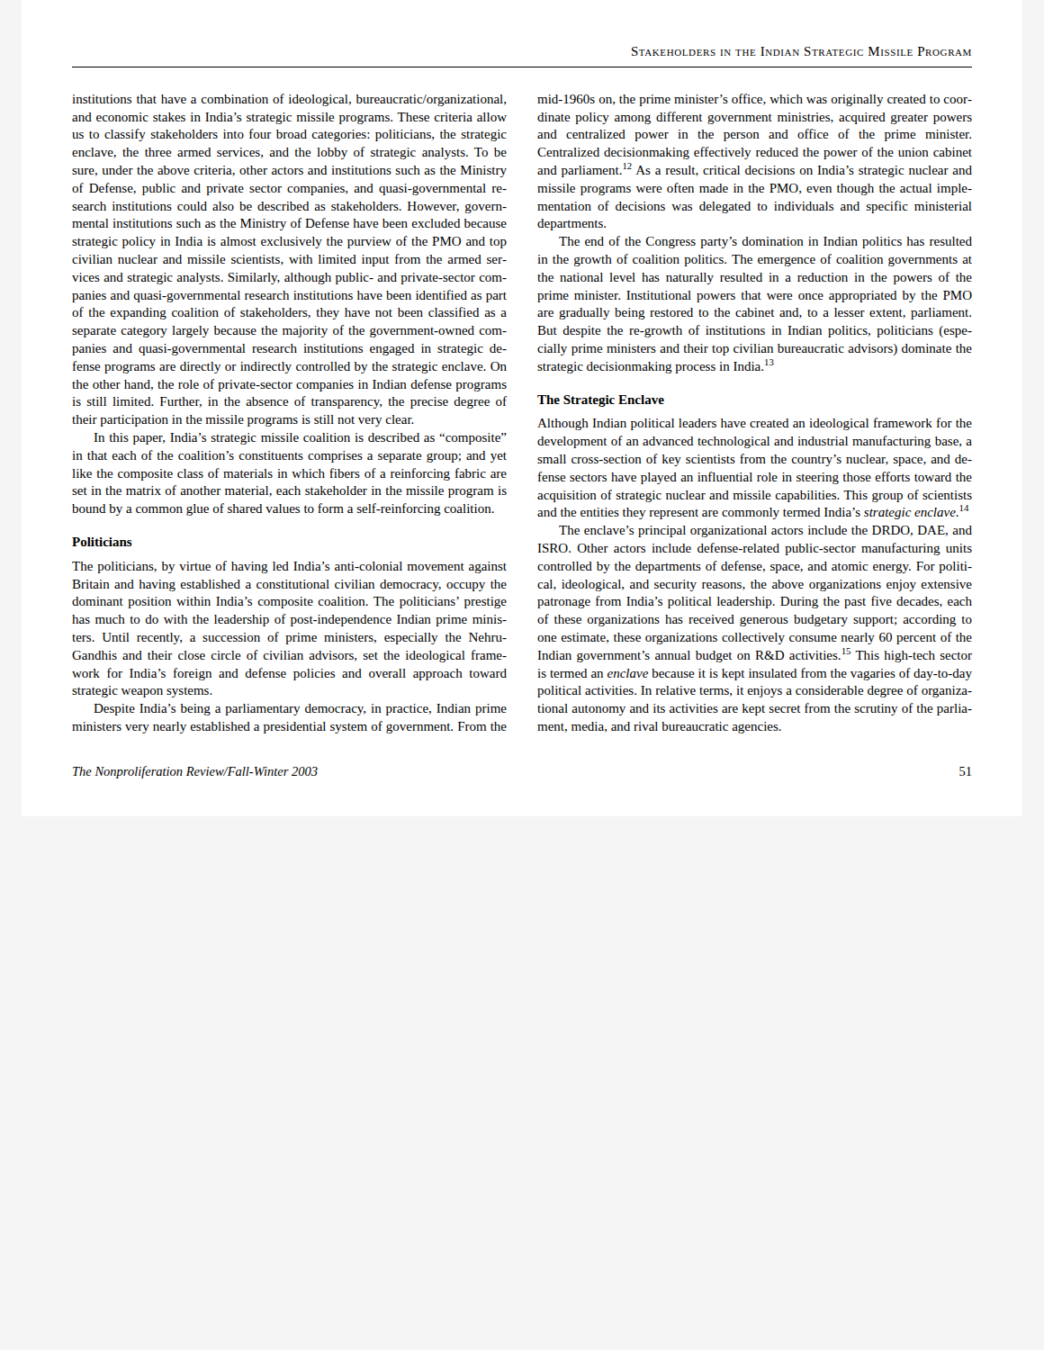Stakeholders in the Indian Strategic Missile Program
institutions that have a combination of ideological, bureaucratic/organizational, and economic stakes in India’s strategic missile programs. These criteria allow us to classify stakeholders into four broad categories: politicians, the strategic enclave, the three armed services, and the lobby of strategic analysts. To be sure, under the above criteria, other actors and institutions such as the Ministry of Defense, public and private sector companies, and quasi-governmental research institutions could also be described as stakeholders. However, governmental institutions such as the Ministry of Defense have been excluded because strategic policy in India is almost exclusively the purview of the PMO and top civilian nuclear and missile scientists, with limited input from the armed services and strategic analysts. Similarly, although public- and private-sector companies and quasi-governmental research institutions have been identified as part of the expanding coalition of stakeholders, they have not been classified as a separate category largely because the majority of the government-owned companies and quasi-governmental research institutions engaged in strategic defense programs are directly or indirectly controlled by the strategic enclave. On the other hand, the role of private-sector companies in Indian defense programs is still limited. Further, in the absence of transparency, the precise degree of their participation in the missile programs is still not very clear.
In this paper, India’s strategic missile coalition is described as “composite” in that each of the coalition’s constituents comprises a separate group; and yet like the composite class of materials in which fibers of a reinforcing fabric are set in the matrix of another material, each stakeholder in the missile program is bound by a common glue of shared values to form a self-reinforcing coalition.
Politicians
The politicians, by virtue of having led India’s anti-colonial movement against Britain and having established a constitutional civilian democracy, occupy the dominant position within India’s composite coalition. The politicians’ prestige has much to do with the leadership of post-independence Indian prime ministers. Until recently, a succession of prime ministers, especially the Nehru-Gandhis and their close circle of civilian advisors, set the ideological framework for India’s foreign and defense policies and overall approach toward strategic weapon systems.
Despite India’s being a parliamentary democracy, in practice, Indian prime ministers very nearly established a presidential system of government. From the mid-1960s on, the prime minister’s office, which was originally created to coordinate policy among different government ministries, acquired greater powers and centralized power in the person and office of the prime minister. Centralized decisionmaking effectively reduced the power of the union cabinet and parliament.12 As a result, critical decisions on India’s strategic nuclear and missile programs were often made in the PMO, even though the actual implementation of decisions was delegated to individuals and specific ministerial departments.
The end of the Congress party’s domination in Indian politics has resulted in the growth of coalition politics. The emergence of coalition governments at the national level has naturally resulted in a reduction in the powers of the prime minister. Institutional powers that were once appropriated by the PMO are gradually being restored to the cabinet and, to a lesser extent, parliament. But despite the re-growth of institutions in Indian politics, politicians (especially prime ministers and their top civilian bureaucratic advisors) dominate the strategic decisionmaking process in India.13
The Strategic Enclave
Although Indian political leaders have created an ideological framework for the development of an advanced technological and industrial manufacturing base, a small cross-section of key scientists from the country’s nuclear, space, and defense sectors have played an influential role in steering those efforts toward the acquisition of strategic nuclear and missile capabilities. This group of scientists and the entities they represent are commonly termed India’s strategic enclave.14
The enclave’s principal organizational actors include the DRDO, DAE, and ISRO. Other actors include defense-related public-sector manufacturing units controlled by the departments of defense, space, and atomic energy. For political, ideological, and security reasons, the above organizations enjoy extensive patronage from India’s political leadership. During the past five decades, each of these organizations has received generous budgetary support; according to one estimate, these organizations collectively consume nearly 60 percent of the Indian government’s annual budget on R&D activities.15 This high-tech sector is termed an enclave because it is kept insulated from the vagaries of day-to-day political activities. In relative terms, it enjoys a considerable degree of organizational autonomy and its activities are kept secret from the scrutiny of the parliament, media, and rival bureaucratic agencies.
The Nonproliferation Review/Fall-Winter 2003 51